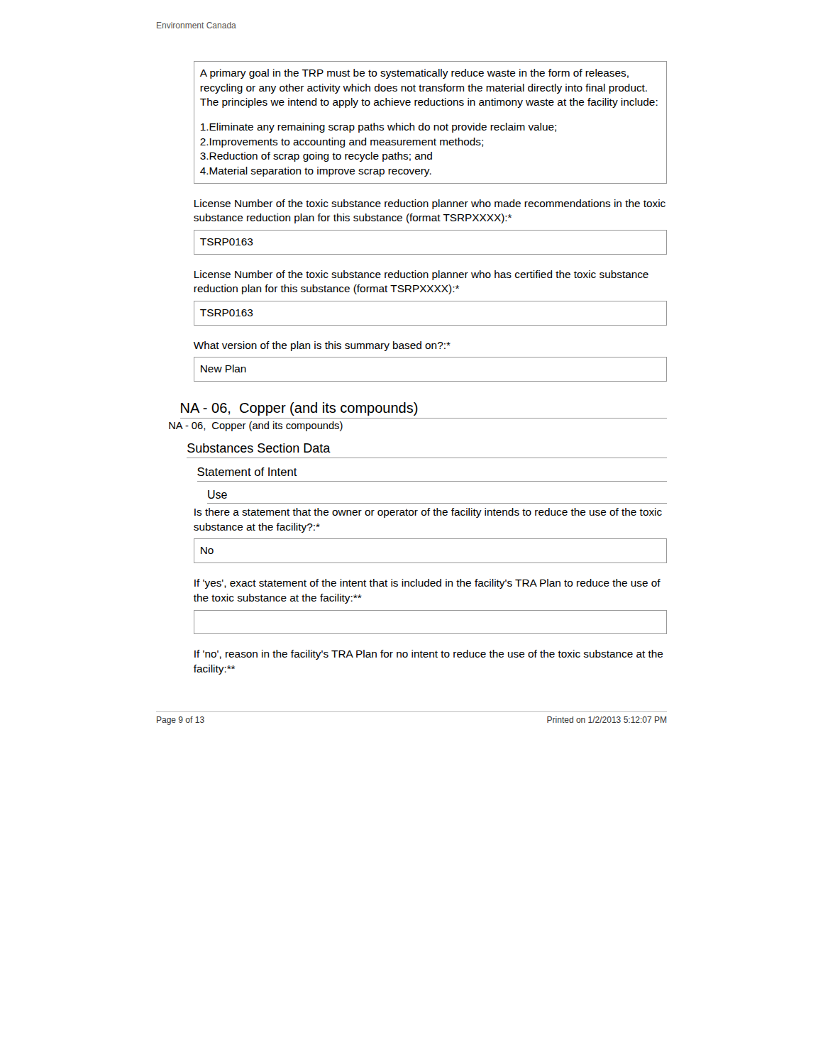Environment Canada
A primary goal in the TRP must be to systematically reduce waste in the form of releases, recycling or any other activity which does not transform the material directly into final product. The principles we intend to apply to achieve reductions in antimony waste at the facility include:
1.Eliminate any remaining scrap paths which do not provide reclaim value;
2.Improvements to accounting and measurement methods;
3.Reduction of scrap going to recycle paths; and
4.Material separation to improve scrap recovery.
License Number of the toxic substance reduction planner who made recommendations in the toxic substance reduction plan for this substance (format TSRPXXXX):*
TSRP0163
License Number of the toxic substance reduction planner who has certified the toxic substance reduction plan for this substance (format TSRPXXXX):*
TSRP0163
What version of the plan is this summary based on?:*
New Plan
NA - 06, Copper (and its compounds)
NA - 06, Copper (and its compounds)
Substances Section Data
Statement of Intent
Use
Is there a statement that the owner or operator of the facility intends to reduce the use of the toxic substance at the facility?:*
No
If 'yes', exact statement of the intent that is included in the facility's TRA Plan to reduce the use of the toxic substance at the facility:**
If 'no', reason in the facility's TRA Plan for no intent to reduce the use of the toxic substance at the facility:**
Page 9 of 13 Printed on 1/2/2013 5:12:07 PM